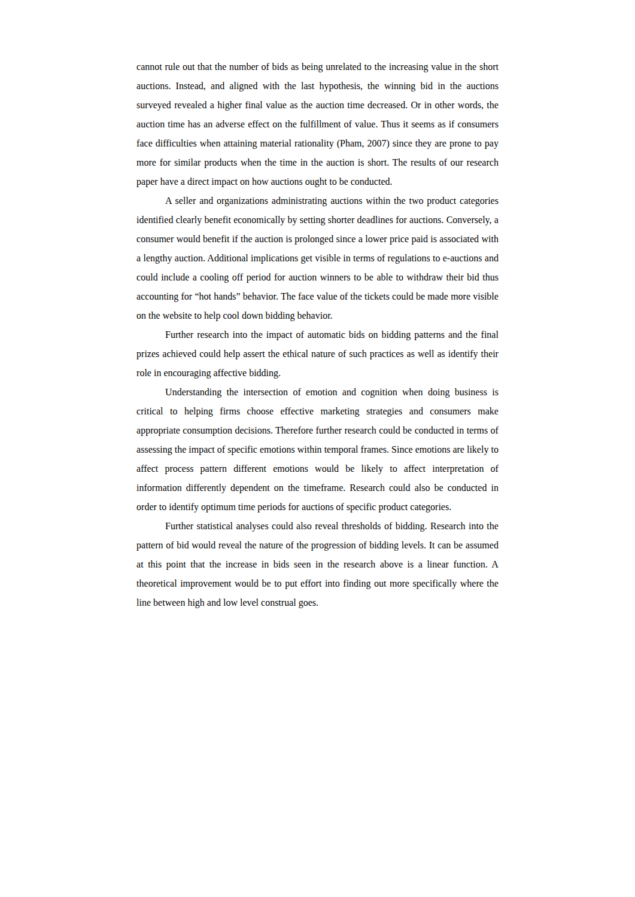cannot rule out that the number of bids as being unrelated to the increasing value in the short auctions. Instead, and aligned with the last hypothesis, the winning bid in the auctions surveyed revealed a higher final value as the auction time decreased. Or in other words, the auction time has an adverse effect on the fulfillment of value. Thus it seems as if consumers face difficulties when attaining material rationality (Pham, 2007) since they are prone to pay more for similar products when the time in the auction is short. The results of our research paper have a direct impact on how auctions ought to be conducted.
A seller and organizations administrating auctions within the two product categories identified clearly benefit economically by setting shorter deadlines for auctions. Conversely, a consumer would benefit if the auction is prolonged since a lower price paid is associated with a lengthy auction. Additional implications get visible in terms of regulations to e-auctions and could include a cooling off period for auction winners to be able to withdraw their bid thus accounting for “hot hands” behavior. The face value of the tickets could be made more visible on the website to help cool down bidding behavior.
Further research into the impact of automatic bids on bidding patterns and the final prizes achieved could help assert the ethical nature of such practices as well as identify their role in encouraging affective bidding.
Understanding the intersection of emotion and cognition when doing business is critical to helping firms choose effective marketing strategies and consumers make appropriate consumption decisions. Therefore further research could be conducted in terms of assessing the impact of specific emotions within temporal frames. Since emotions are likely to affect process pattern different emotions would be likely to affect interpretation of information differently dependent on the timeframe. Research could also be conducted in order to identify optimum time periods for auctions of specific product categories.
Further statistical analyses could also reveal thresholds of bidding. Research into the pattern of bid would reveal the nature of the progression of bidding levels. It can be assumed at this point that the increase in bids seen in the research above is a linear function. A theoretical improvement would be to put effort into finding out more specifically where the line between high and low level construal goes.